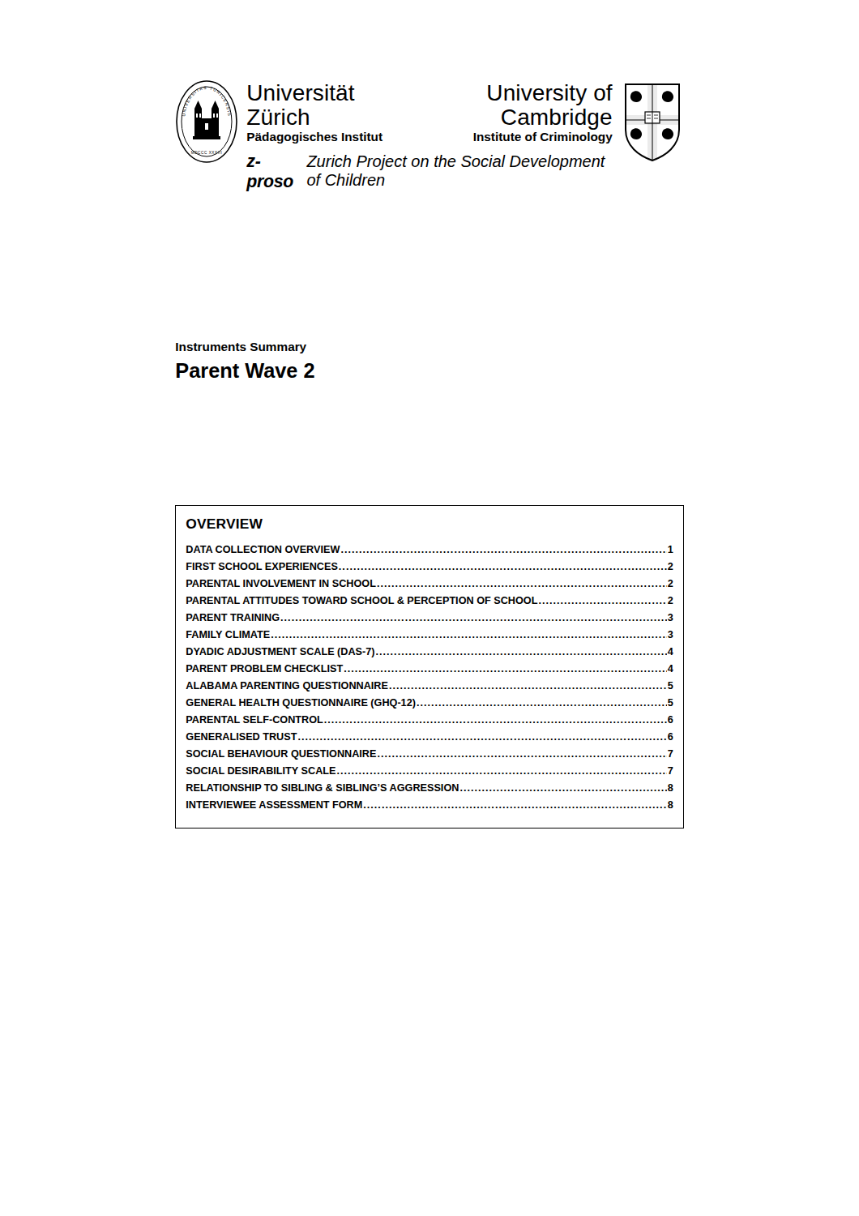UNIVERSITAS TURICENSIS MDCCC XXXIII
Universität Zürich
Pädagogisches Institut
University of Cambridge
Institute of Criminology
z-proso Zurich Project on the Social Development of Children
Instruments Summary
Parent Wave 2
OVERVIEW
DATA COLLECTION OVERVIEW................................................................................................................................................. 1
FIRST SCHOOL EXPERIENCES............................................................................................................................................. 2
PARENTAL INVOLVEMENT IN SCHOOL................................................................................................................................. 2
PARENTAL ATTITUDES TOWARD SCHOOL & PERCEPTION OF SCHOOL................................................................................. 2
PARENT TRAINING................................................................................................................................................................. 3
FAMILY CLIMATE................................................................................................................................................................... 3
DYADIC ADJUSTMENT SCALE (DAS-7)................................................................................................................................. 4
PARENT PROBLEM CHECKLIST......................................................................................................................................... 4
ALABAMA PARENTING QUESTIONNAIRE............................................................................................................................. 5
GENERAL HEALTH QUESTIONNAIRE (GHQ-12)..................................................................................................................... 5
PARENTAL SELF-CONTROL................................................................................................................................................. 6
GENERALISED TRUST............................................................................................................................................................. 6
SOCIAL BEHAVIOUR QUESTIONNAIRE................................................................................................................................. 7
SOCIAL DESIRABILITY SCALE............................................................................................................................................. 7
RELATIONSHIP TO SIBLING & SIBLING’S AGGRESSION............................................................................................................. 8
INTERVIEWEE ASSESSMENT FORM..................................................................................................................................... 8